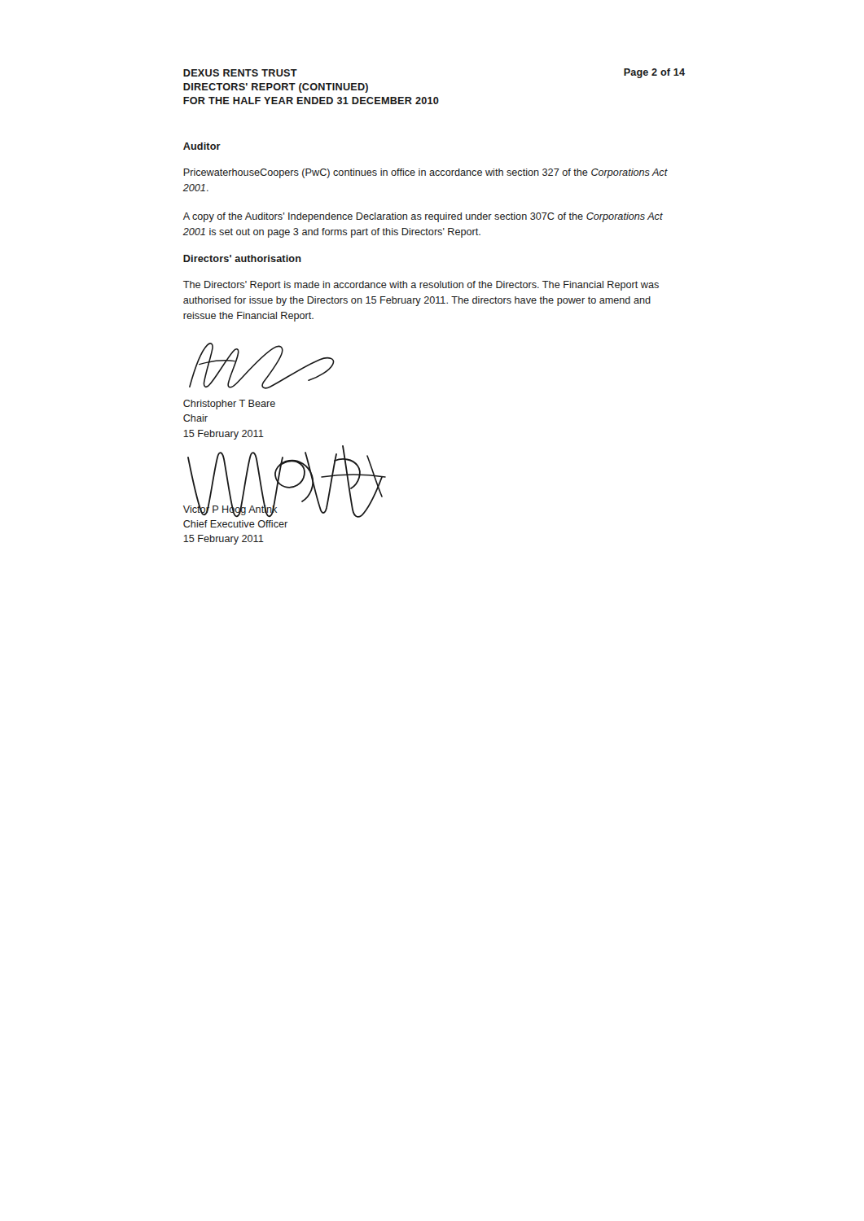Page 2 of 14
DEXUS RENTS TRUST
DIRECTORS' REPORT (Continued)
FOR THE HALF YEAR ENDED 31 DECEMBER 2010
Auditor
PricewaterhouseCoopers (PwC) continues in office in accordance with section 327 of the Corporations Act 2001.
A copy of the Auditors' Independence Declaration as required under section 307C of the Corporations Act 2001 is set out on page 3 and forms part of this Directors' Report.
Directors' authorisation
The Directors' Report is made in accordance with a resolution of the Directors. The Financial Report was authorised for issue by the Directors on 15 February 2011. The directors have the power to amend and reissue the Financial Report.
Christopher T Beare
Chair
15 February 2011
Victor P Hoog Antink
Chief Executive Officer
15 February 2011